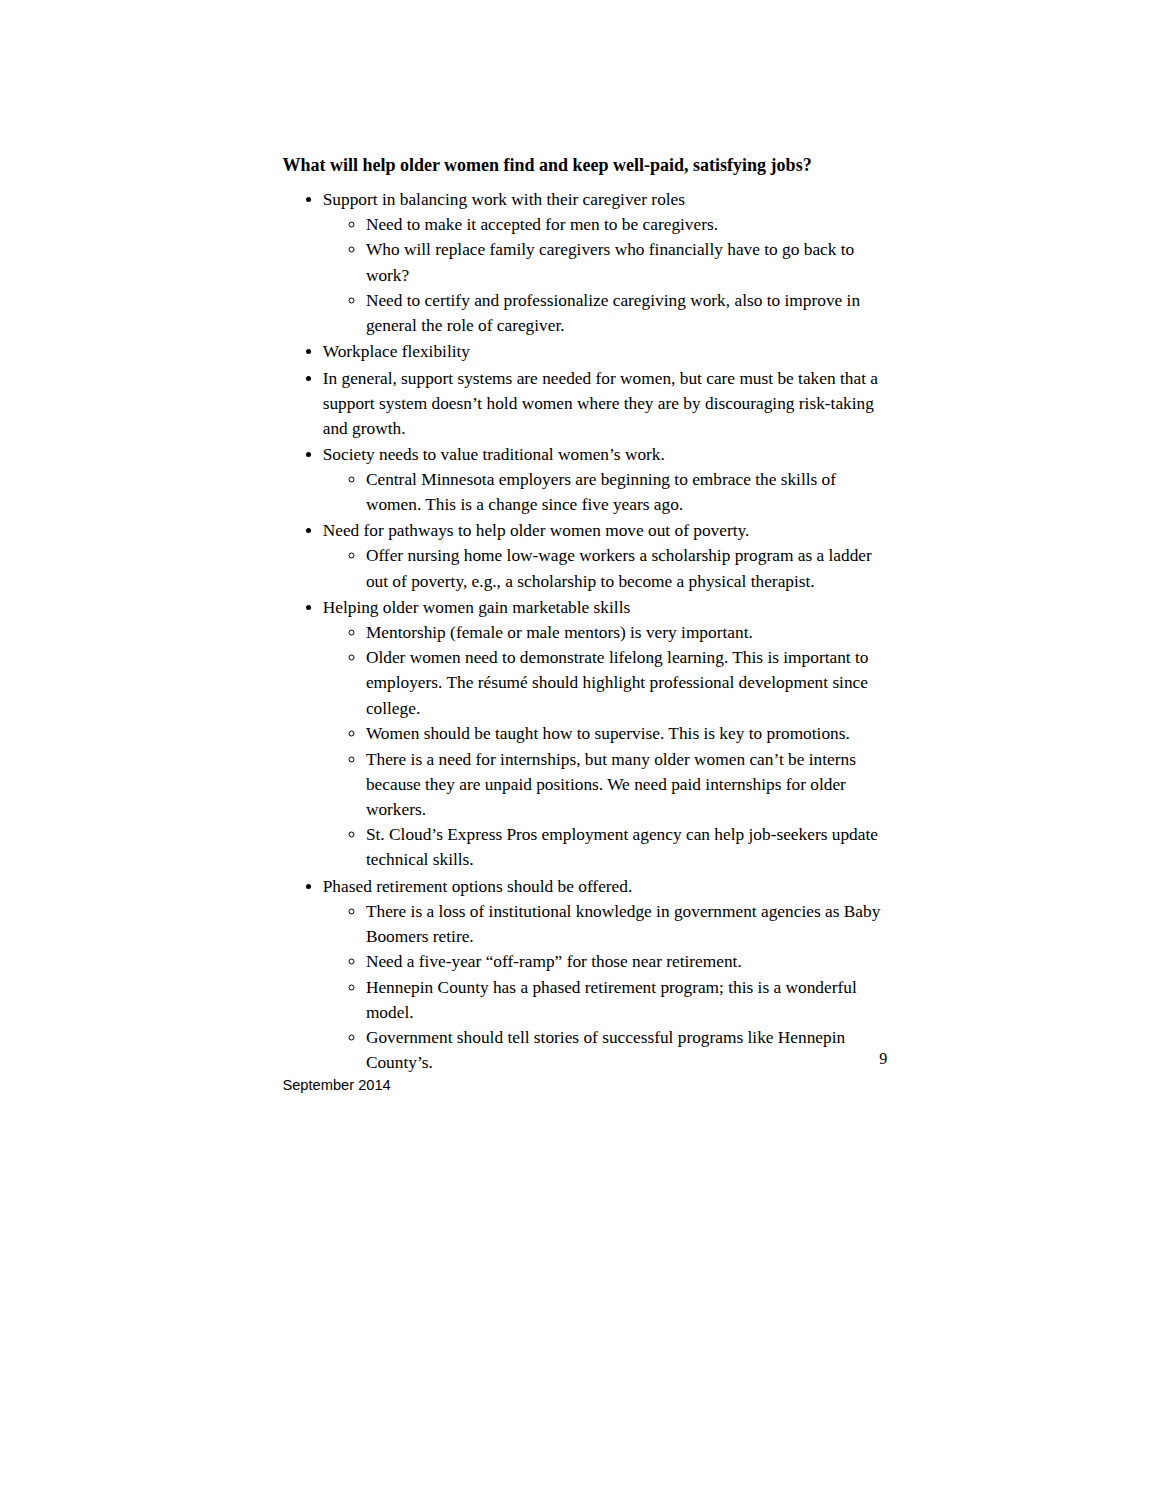What will help older women find and keep well-paid, satisfying jobs?
Support in balancing work with their caregiver roles
Need to make it accepted for men to be caregivers.
Who will replace family caregivers who financially have to go back to work?
Need to certify and professionalize caregiving work, also to improve in general the role of caregiver.
Workplace flexibility
In general, support systems are needed for women, but care must be taken that a support system doesn’t hold women where they are by discouraging risk-taking and growth.
Society needs to value traditional women’s work.
Central Minnesota employers are beginning to embrace the skills of women. This is a change since five years ago.
Need for pathways to help older women move out of poverty.
Offer nursing home low-wage workers a scholarship program as a ladder out of poverty, e.g., a scholarship to become a physical therapist.
Helping older women gain marketable skills
Mentorship (female or male mentors) is very important.
Older women need to demonstrate lifelong learning. This is important to employers. The résumé should highlight professional development since college.
Women should be taught how to supervise. This is key to promotions.
There is a need for internships, but many older women can’t be interns because they are unpaid positions. We need paid internships for older workers.
St. Cloud’s Express Pros employment agency can help job-seekers update technical skills.
Phased retirement options should be offered.
There is a loss of institutional knowledge in government agencies as Baby Boomers retire.
Need a five-year “off-ramp” for those near retirement.
Hennepin County has a phased retirement program; this is a wonderful model.
Government should tell stories of successful programs like Hennepin County’s.
9
September 2014